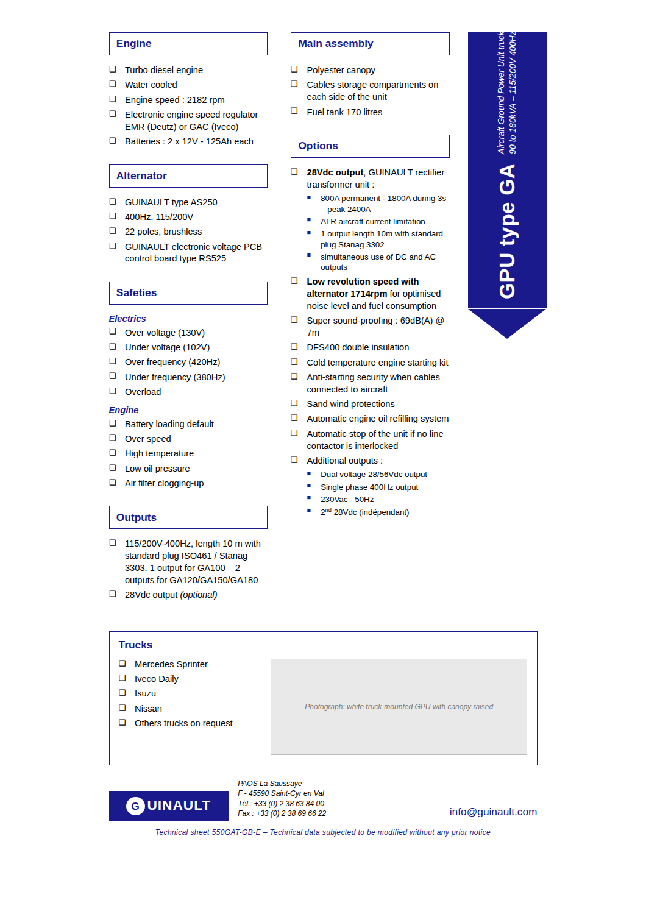GPU type GA Aircraft Ground Power Unit truck mounted
90 to 180kVA – 115/200V 400Hz
Engine
Turbo diesel engine
Water cooled
Engine speed : 2182 rpm
Electronic engine speed regulator EMR (Deutz) or GAC (Iveco)
Batteries : 2 x 12V - 125Ah each
Alternator
GUINAULT type AS250
400Hz, 115/200V
22 poles, brushless
GUINAULT electronic voltage PCB control board type RS525
Safeties
Electrics
Over voltage (130V)
Under voltage (102V)
Over frequency (420Hz)
Under frequency (380Hz)
Overload
Engine
Battery loading default
Over speed
High temperature
Low oil pressure
Air filter clogging-up
Outputs
115/200V-400Hz, length 10 m with standard plug ISO461 / Stanag 3303. 1 output for GA100 – 2 outputs for GA120/GA150/GA180
28Vdc output (optional)
Main assembly
Polyester canopy
Cables storage compartments on each side of the unit
Fuel tank 170 litres
Options
28Vdc output, GUINAULT rectifier transformer unit :
800A permanent - 1800A during 3s – peak 2400A
ATR aircraft current limitation
1 output length 10m with standard plug Stanag 3302
simultaneous use of DC and AC outputs
Low revolution speed with alternator 1714rpm for optimised noise level and fuel consumption
Super sound-proofing : 69dB(A) @ 7m
DFS400 double insulation
Cold temperature engine starting kit
Anti-starting security when cables connected to aircraft
Sand wind protections
Automatic engine oil refilling system
Automatic stop of the unit if no line contactor is interlocked
Additional outputs :
Dual voltage 28/56Vdc output
Single phase 400Hz output
230Vac - 50Hz
2nd 28Vdc (indépendant)
Trucks
Mercedes Sprinter
Iveco Daily
Isuzu
Nissan
Others trucks on request
Photograph: white truck-mounted GPU with canopy raised
GUINAULT
PAOS La Saussaye
F - 45590 Saint-Cyr en Val
Tél : +33 (0) 2 38 63 84 00
Fax : +33 (0) 2 38 69 66 22
info@guinault.com
Technical sheet 550GAT-GB-E – Technical data subjected to be modified without any prior notice